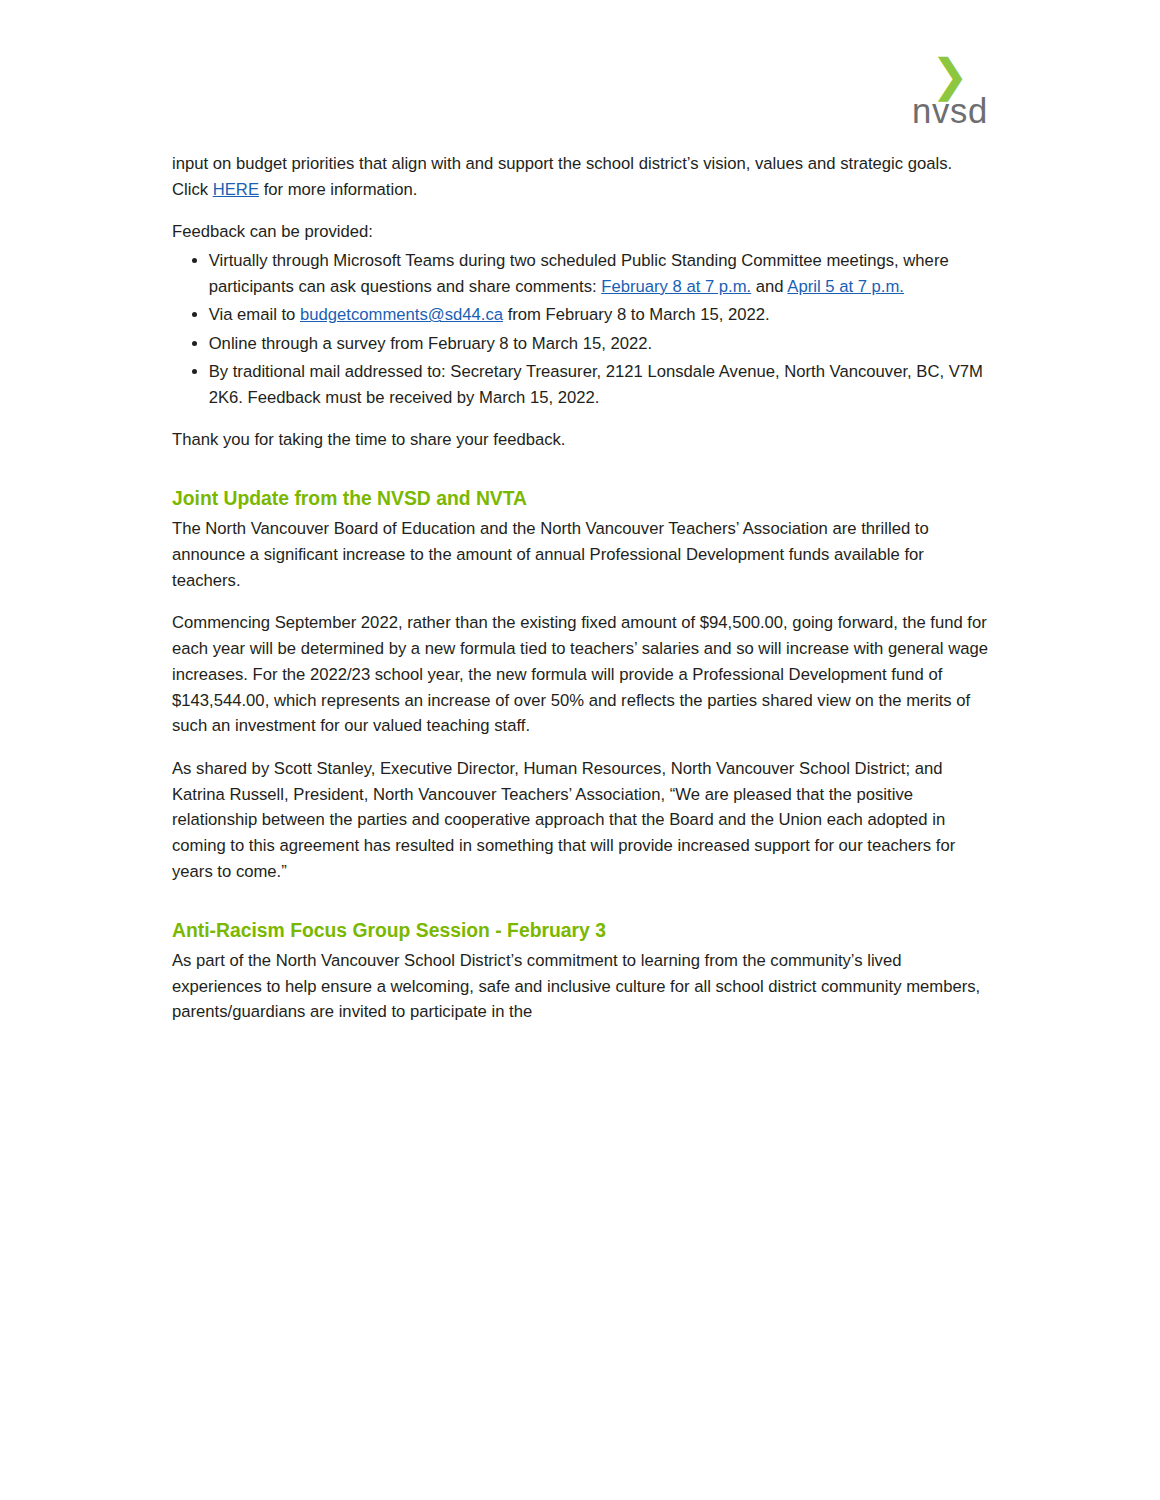❯ nvsd
input on budget priorities that align with and support the school district’s vision, values and strategic goals. Click HERE for more information.
Feedback can be provided:
Virtually through Microsoft Teams during two scheduled Public Standing Committee meetings, where participants can ask questions and share comments: February 8 at 7 p.m. and April 5 at 7 p.m.
Via email to budgetcomments@sd44.ca from February 8 to March 15, 2022.
Online through a survey from February 8 to March 15, 2022.
By traditional mail addressed to: Secretary Treasurer, 2121 Lonsdale Avenue, North Vancouver, BC, V7M 2K6. Feedback must be received by March 15, 2022.
Thank you for taking the time to share your feedback.
Joint Update from the NVSD and NVTA
The North Vancouver Board of Education and the North Vancouver Teachers’ Association are thrilled to announce a significant increase to the amount of annual Professional Development funds available for teachers.
Commencing September 2022, rather than the existing fixed amount of $94,500.00, going forward, the fund for each year will be determined by a new formula tied to teachers’ salaries and so will increase with general wage increases. For the 2022/23 school year, the new formula will provide a Professional Development fund of $143,544.00, which represents an increase of over 50% and reflects the parties shared view on the merits of such an investment for our valued teaching staff.
As shared by Scott Stanley, Executive Director, Human Resources, North Vancouver School District; and Katrina Russell, President, North Vancouver Teachers’ Association, “We are pleased that the positive relationship between the parties and cooperative approach that the Board and the Union each adopted in coming to this agreement has resulted in something that will provide increased support for our teachers for years to come.”
Anti-Racism Focus Group Session - February 3
As part of the North Vancouver School District’s commitment to learning from the community’s lived experiences to help ensure a welcoming, safe and inclusive culture for all school district community members, parents/guardians are invited to participate in the